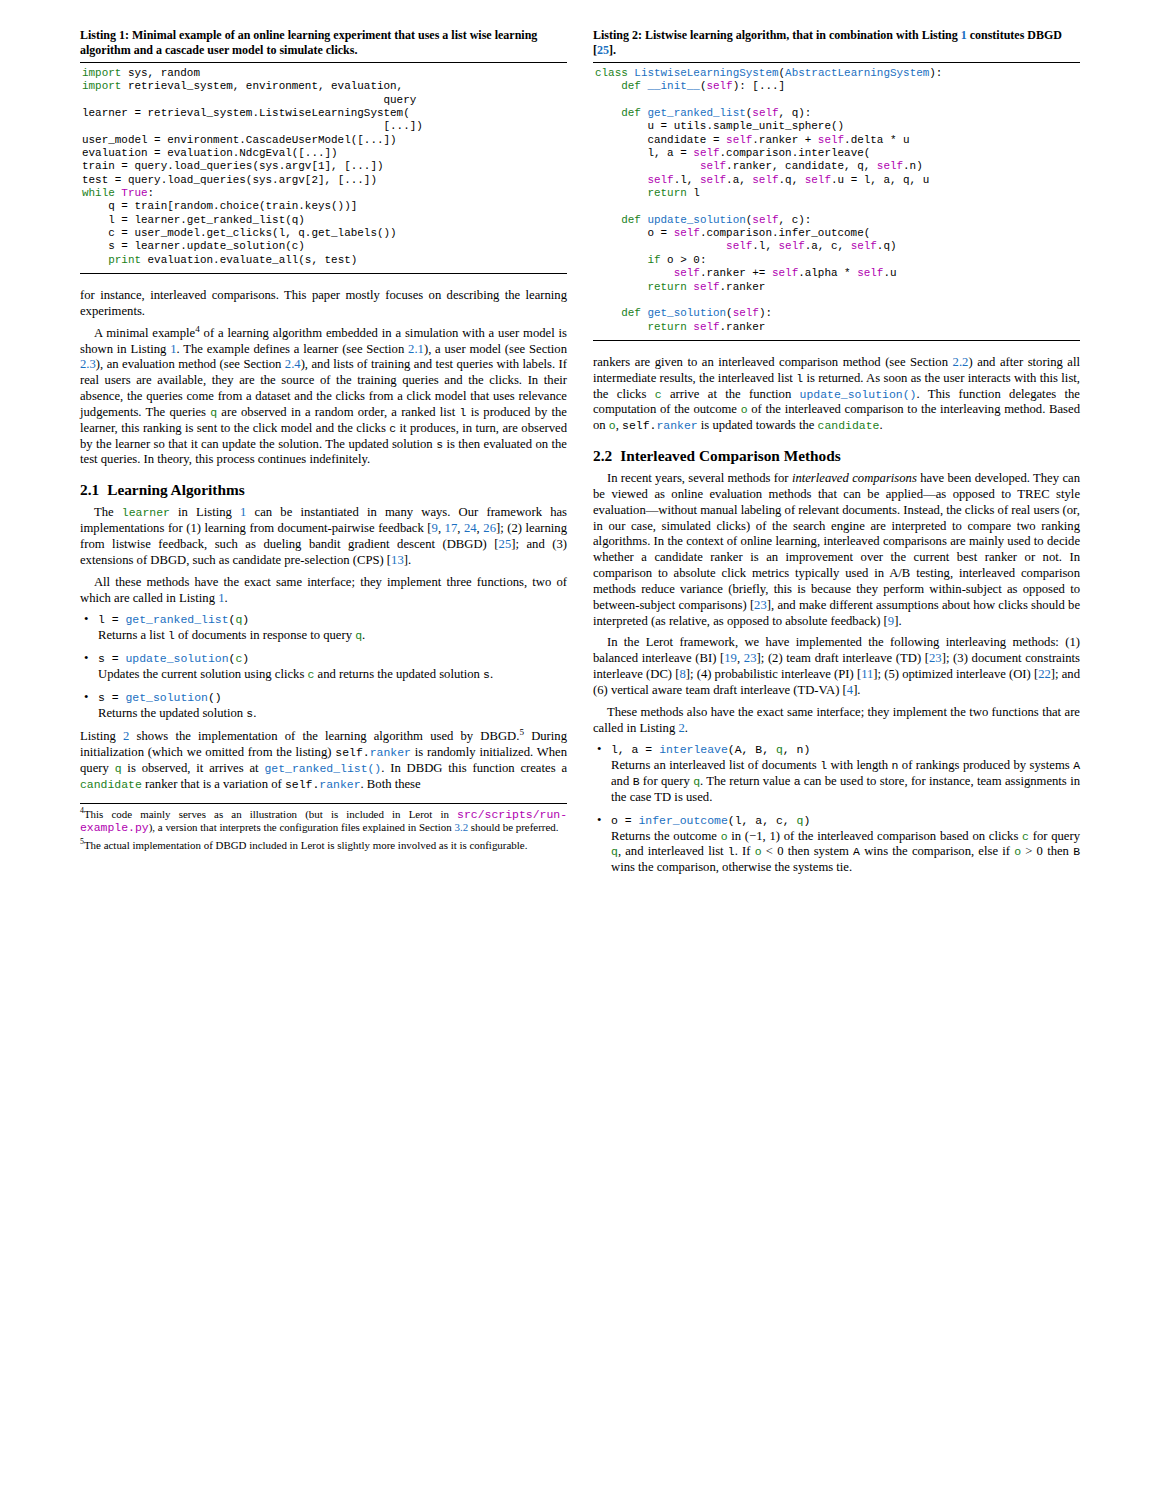Listing 1: Minimal example of an online learning experiment that uses a list wise learning algorithm and a cascade user model to simulate clicks.
import sys, random import retrieval_system, environment, evaluation, query learner = retrieval_system.ListwiseLearningSystem( [...]) user_model = environment.CascadeUserModel([...]) evaluation = evaluation.NdcgEval([...]) train = query.load_queries(sys.argv[1], [...]) test = query.load_queries(sys.argv[2], [...]) while True: q = train[random.choice(train.keys())] l = learner.get_ranked_list(q) c = user_model.get_clicks(l, q.get_labels()) s = learner.update_solution(c) print evaluation.evaluate_all(s, test)
for instance, interleaved comparisons. This paper mostly focuses on describing the learning experiments.
A minimal example4 of a learning algorithm embedded in a simulation with a user model is shown in Listing 1. The example defines a learner (see Section 2.1), a user model (see Section 2.3), an evaluation method (see Section 2.4), and lists of training and test queries with labels. If real users are available, they are the source of the training queries and the clicks. In their absence, the queries come from a dataset and the clicks from a click model that uses relevance judgements. The queries q are observed in a random order, a ranked list l is produced by the learner, this ranking is sent to the click model and the clicks c it produces, in turn, are observed by the learner so that it can update the solution. The updated solution s is then evaluated on the test queries. In theory, this process continues indefinitely.
2.1 Learning Algorithms
The learner in Listing 1 can be instantiated in many ways. Our framework has implementations for (1) learning from document-pairwise feedback [9, 17, 24, 26]; (2) learning from listwise feedback, such as dueling bandit gradient descent (DBGD) [25]; and (3) extensions of DBGD, such as candidate pre-selection (CPS) [13].
All these methods have the exact same interface; they implement three functions, two of which are called in Listing 1.
l = get_ranked_list(q)
Returns a list l of documents in response to query q.
s = update_solution(c)
Updates the current solution using clicks c and returns the updated solution s.
s = get_solution()
Returns the updated solution s.
Listing 2 shows the implementation of the learning algorithm used by DBGD.5 During initialization (which we omitted from the listing) self.ranker is randomly initialized. When query q is observed, it arrives at get_ranked_list(). In DBDG this function creates a candidate ranker that is a variation of self.ranker. Both these
4This code mainly serves as an illustration (but is included in Lerot in src/scripts/run-example.py), a version that interprets the configuration files explained in Section 3.2 should be preferred.
5The actual implementation of DBGD included in Lerot is slightly more involved as it is configurable.
Listing 2: Listwise learning algorithm, that in combination with Listing 1 constitutes DBGD [25].
class ListwiseLearningSystem(AbstractLearningSystem): def __init__(self): [...] def get_ranked_list(self, q): u = utils.sample_unit_sphere() candidate = self.ranker + self.delta * u l, a = self.comparison.interleave( self.ranker, candidate, q, self.n) self.l, self.a, self.q, self.u = l, a, q, u return l def update_solution(self, c): o = self.comparison.infer_outcome( self.l, self.a, c, self.q) if o > 0: self.ranker += self.alpha * self.u return self.ranker def get_solution(self): return self.ranker
rankers are given to an interleaved comparison method (see Section 2.2) and after storing all intermediate results, the interleaved list l is returned. As soon as the user interacts with this list, the clicks c arrive at the function update_solution(). This function delegates the computation of the outcome o of the interleaved comparison to the interleaving method. Based on o, self.ranker is updated towards the candidate.
2.2 Interleaved Comparison Methods
In recent years, several methods for interleaved comparisons have been developed. They can be viewed as online evaluation methods that can be applied—as opposed to TREC style evaluation—without manual labeling of relevant documents. Instead, the clicks of real users (or, in our case, simulated clicks) of the search engine are interpreted to compare two ranking algorithms. In the context of online learning, interleaved comparisons are mainly used to decide whether a candidate ranker is an improvement over the current best ranker or not. In comparison to absolute click metrics typically used in A/B testing, interleaved comparison methods reduce variance (briefly, this is because they perform within-subject as opposed to between-subject comparisons) [23], and make different assumptions about how clicks should be interpreted (as relative, as opposed to absolute feedback) [9].
In the Lerot framework, we have implemented the following interleaving methods: (1) balanced interleave (BI) [19, 23]; (2) team draft interleave (TD) [23]; (3) document constraints interleave (DC) [8]; (4) probabilistic interleave (PI) [11]; (5) optimized interleave (OI) [22]; and (6) vertical aware team draft interleave (TD-VA) [4].
These methods also have the exact same interface; they implement the two functions that are called in Listing 2.
l, a = interleave(A, B, q, n)
Returns an interleaved list of documents l with length n of rankings produced by systems A and B for query q. The return value a can be used to store, for instance, team assignments in the case TD is used.
o = infer_outcome(l, a, c, q)
Returns the outcome o in (−1, 1) of the interleaved comparison based on clicks c for query q, and interleaved list l. If o < 0 then system A wins the comparison, else if o > 0 then B wins the comparison, otherwise the systems tie.